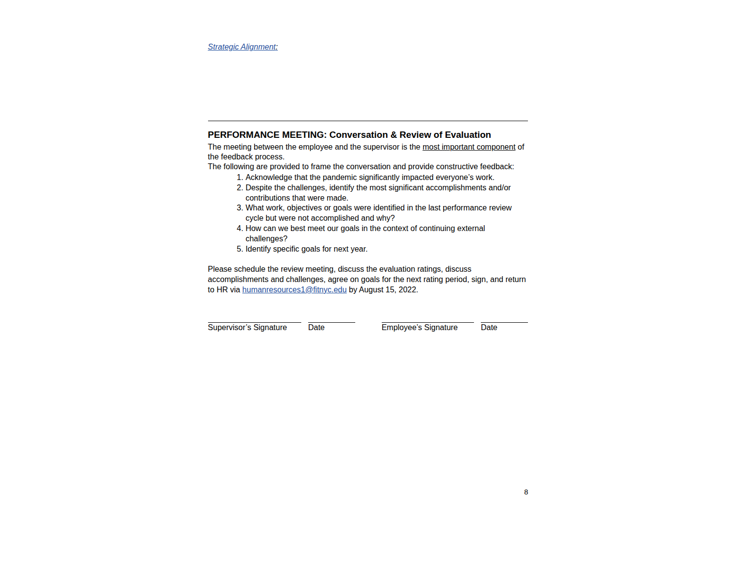Strategic Alignment:
PERFORMANCE MEETING: Conversation & Review of Evaluation
The meeting between the employee and the supervisor is the most important component of the feedback process.
The following are provided to frame the conversation and provide constructive feedback:
Acknowledge that the pandemic significantly impacted everyone’s work.
Despite the challenges, identify the most significant accomplishments and/or contributions that were made.
What work, objectives or goals were identified in the last performance review cycle but were not accomplished and why?
How can we best meet our goals in the context of continuing external challenges?
Identify specific goals for next year.
Please schedule the review meeting, discuss the evaluation ratings, discuss accomplishments and challenges, agree on goals for the next rating period, sign, and return to HR via humanresources1@fitnyc.edu by August 15, 2022.
| Supervisor’s Signature | | Date | | Employee’s Signature | | Date |
8